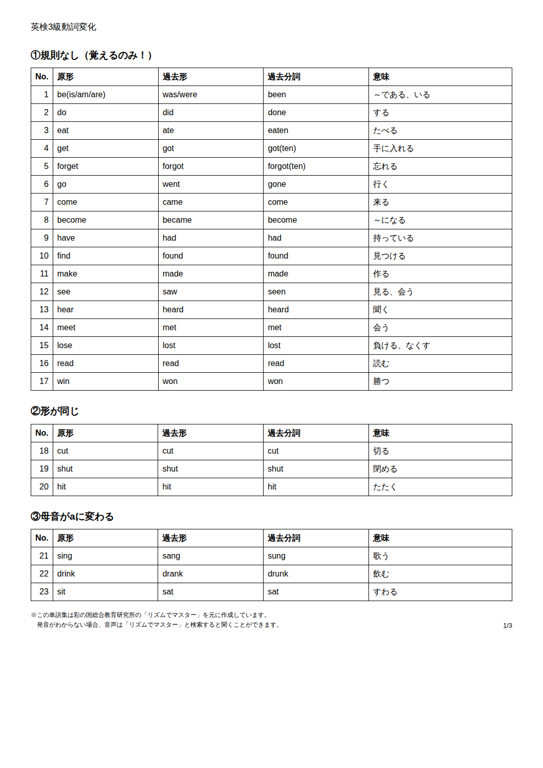英検3級動詞変化
①規則なし（覚えるのみ！）
| No. | 原形 | 過去形 | 過去分詞 | 意味 |
| --- | --- | --- | --- | --- |
| 1 | be(is/am/are) | was/were | been | ～である、いる |
| 2 | do | did | done | する |
| 3 | eat | ate | eaten | たべる |
| 4 | get | got | got(ten) | 手に入れる |
| 5 | forget | forgot | forgot(ten) | 忘れる |
| 6 | go | went | gone | 行く |
| 7 | come | came | come | 来る |
| 8 | become | became | become | ～になる |
| 9 | have | had | had | 持っている |
| 10 | find | found | found | 見つける |
| 11 | make | made | made | 作る |
| 12 | see | saw | seen | 見る、会う |
| 13 | hear | heard | heard | 聞く |
| 14 | meet | met | met | 会う |
| 15 | lose | lost | lost | 負ける、なくす |
| 16 | read | read | read | 読む |
| 17 | win | won | won | 勝つ |
②形が同じ
| No. | 原形 | 過去形 | 過去分詞 | 意味 |
| --- | --- | --- | --- | --- |
| 18 | cut | cut | cut | 切る |
| 19 | shut | shut | shut | 閉める |
| 20 | hit | hit | hit | たたく |
③母音がaに変わる
| No. | 原形 | 過去形 | 過去分詞 | 意味 |
| --- | --- | --- | --- | --- |
| 21 | sing | sang | sung | 歌う |
| 22 | drink | drank | drunk | 飲む |
| 23 | sit | sat | sat | すわる |
※この単語集は彩の国総合教育研究所の「リズムでマスター」を元に作成しています。 発音がわからない場合、音声は「リズムでマスター」と検索すると聞くことができます。
1/3